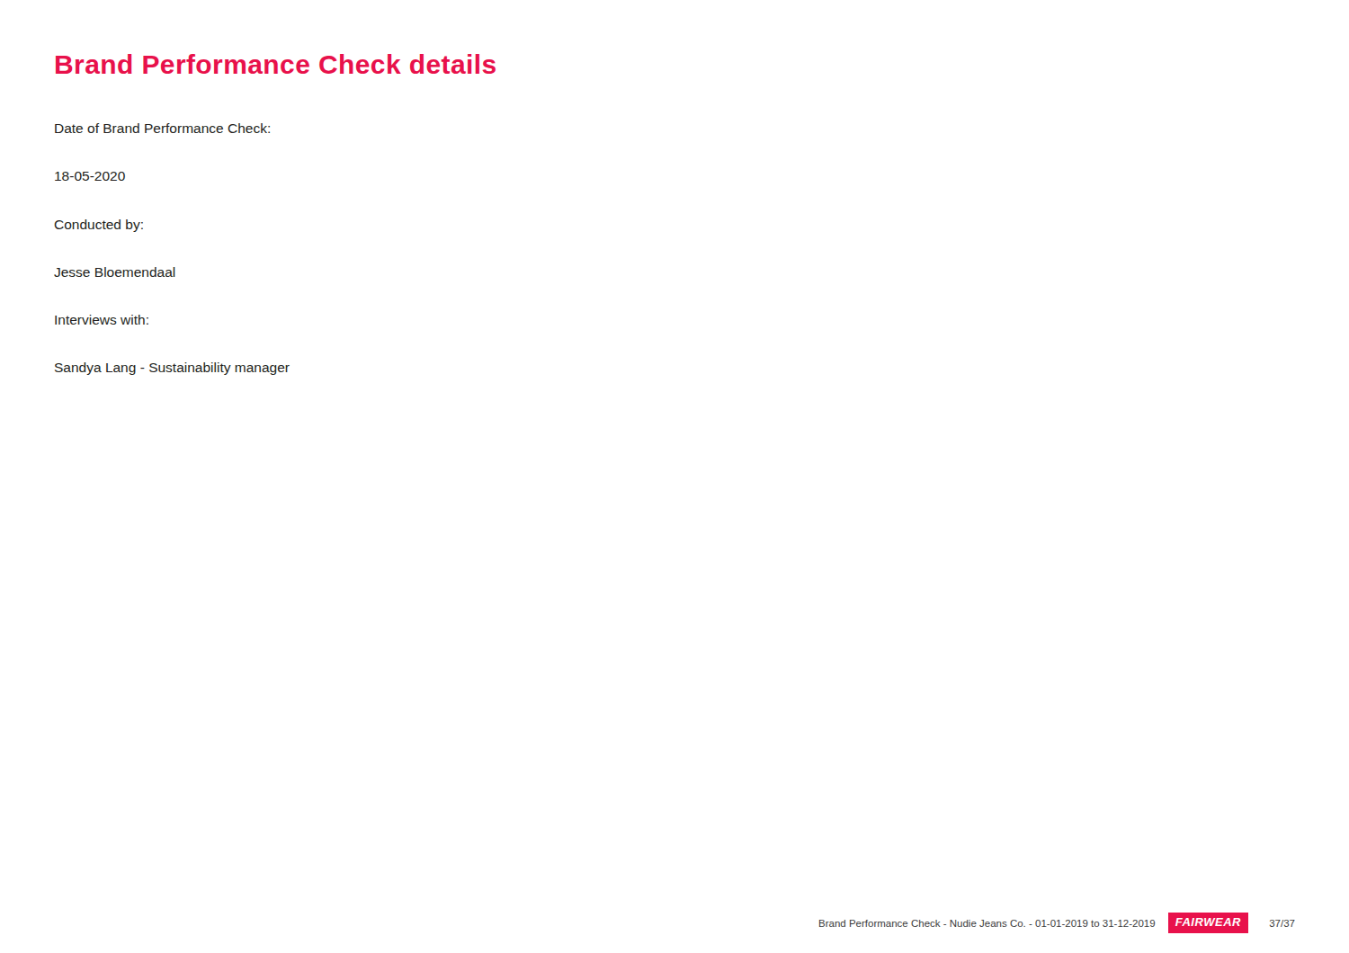Brand Performance Check details
Date of Brand Performance Check:
18-05-2020
Conducted by:
Jesse Bloemendaal
Interviews with:
Sandya Lang - Sustainability manager
Brand Performance Check - Nudie Jeans Co. - 01-01-2019 to 31-12-2019
FAIR WEAR
37/37